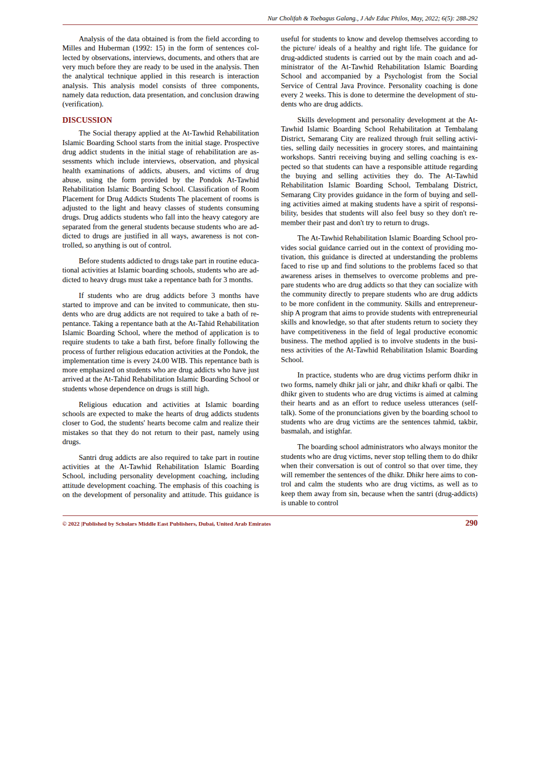Nur Cholifah & Toebagus Galang., J Adv Educ Philos, May, 2022; 6(5): 288-292
Analysis of the data obtained is from the field according to Milles and Huberman (1992: 15) in the form of sentences collected by observations, interviews, documents, and others that are very much before they are ready to be used in the analysis. Then the analytical technique applied in this research is interaction analysis. This analysis model consists of three components, namely data reduction, data presentation, and conclusion drawing (verification).
DISCUSSION
The Social therapy applied at the At-Tawhid Rehabilitation Islamic Boarding School starts from the initial stage. Prospective drug addict students in the initial stage of rehabilitation are assessments which include interviews, observation, and physical health examinations of addicts, abusers, and victims of drug abuse, using the form provided by the Pondok At-Tawhid Rehabilitation Islamic Boarding School. Classification of Room Placement for Drug Addicts Students The placement of rooms is adjusted to the light and heavy classes of students consuming drugs. Drug addicts students who fall into the heavy category are separated from the general students because students who are addicted to drugs are justified in all ways, awareness is not controlled, so anything is out of control.
Before students addicted to drugs take part in routine educational activities at Islamic boarding schools, students who are addicted to heavy drugs must take a repentance bath for 3 months.
If students who are drug addicts before 3 months have started to improve and can be invited to communicate, then students who are drug addicts are not required to take a bath of repentance. Taking a repentance bath at the At-Tahid Rehabilitation Islamic Boarding School, where the method of application is to require students to take a bath first, before finally following the process of further religious education activities at the Pondok, the implementation time is every 24.00 WIB. This repentance bath is more emphasized on students who are drug addicts who have just arrived at the At-Tahid Rehabilitation Islamic Boarding School or students whose dependence on drugs is still high.
Religious education and activities at Islamic boarding schools are expected to make the hearts of drug addicts students closer to God, the students' hearts become calm and realize their mistakes so that they do not return to their past, namely using drugs.
Santri drug addicts are also required to take part in routine activities at the At-Tawhid Rehabilitation Islamic Boarding School, including personality development coaching, including attitude development coaching. The emphasis of this coaching is on the development of personality and attitude. This guidance is useful for students to know and develop themselves according to the picture/ ideals of a healthy and right life. The guidance for drug-addicted students is carried out by the main coach and administrator of the At-Tawhid Rehabilitation Islamic Boarding School and accompanied by a Psychologist from the Social Service of Central Java Province. Personality coaching is done every 2 weeks. This is done to determine the development of students who are drug addicts.
Skills development and personality development at the At-Tawhid Islamic Boarding School Rehabilitation at Tembalang District, Semarang City are realized through fruit selling activities, selling daily necessities in grocery stores, and maintaining workshops. Santri receiving buying and selling coaching is expected so that students can have a responsible attitude regarding the buying and selling activities they do. The At-Tawhid Rehabilitation Islamic Boarding School, Tembalang District, Semarang City provides guidance in the form of buying and selling activities aimed at making students have a spirit of responsibility, besides that students will also feel busy so they don't remember their past and don't try to return to drugs.
The At-Tawhid Rehabilitation Islamic Boarding School provides social guidance carried out in the context of providing motivation, this guidance is directed at understanding the problems faced to rise up and find solutions to the problems faced so that awareness arises in themselves to overcome problems and prepare students who are drug addicts so that they can socialize with the community directly to prepare students who are drug addicts to be more confident in the community. Skills and entrepreneurship A program that aims to provide students with entrepreneurial skills and knowledge, so that after students return to society they have competitiveness in the field of legal productive economic business. The method applied is to involve students in the business activities of the At-Tawhid Rehabilitation Islamic Boarding School.
In practice, students who are drug victims perform dhikr in two forms, namely dhikr jali or jahr, and dhikr khafi or qalbi. The dhikr given to students who are drug victims is aimed at calming their hearts and as an effort to reduce useless utterances (self-talk). Some of the pronunciations given by the boarding school to students who are drug victims are the sentences tahmid, takbir, basmalah, and istighfar.
The boarding school administrators who always monitor the students who are drug victims, never stop telling them to do dhikr when their conversation is out of control so that over time, they will remember the sentences of the dhikr. Dhikr here aims to control and calm the students who are drug victims, as well as to keep them away from sin, because when the santri (drug-addicts) is unable to control
© 2022 |Published by Scholars Middle East Publishers, Dubai, United Arab Emirates 290